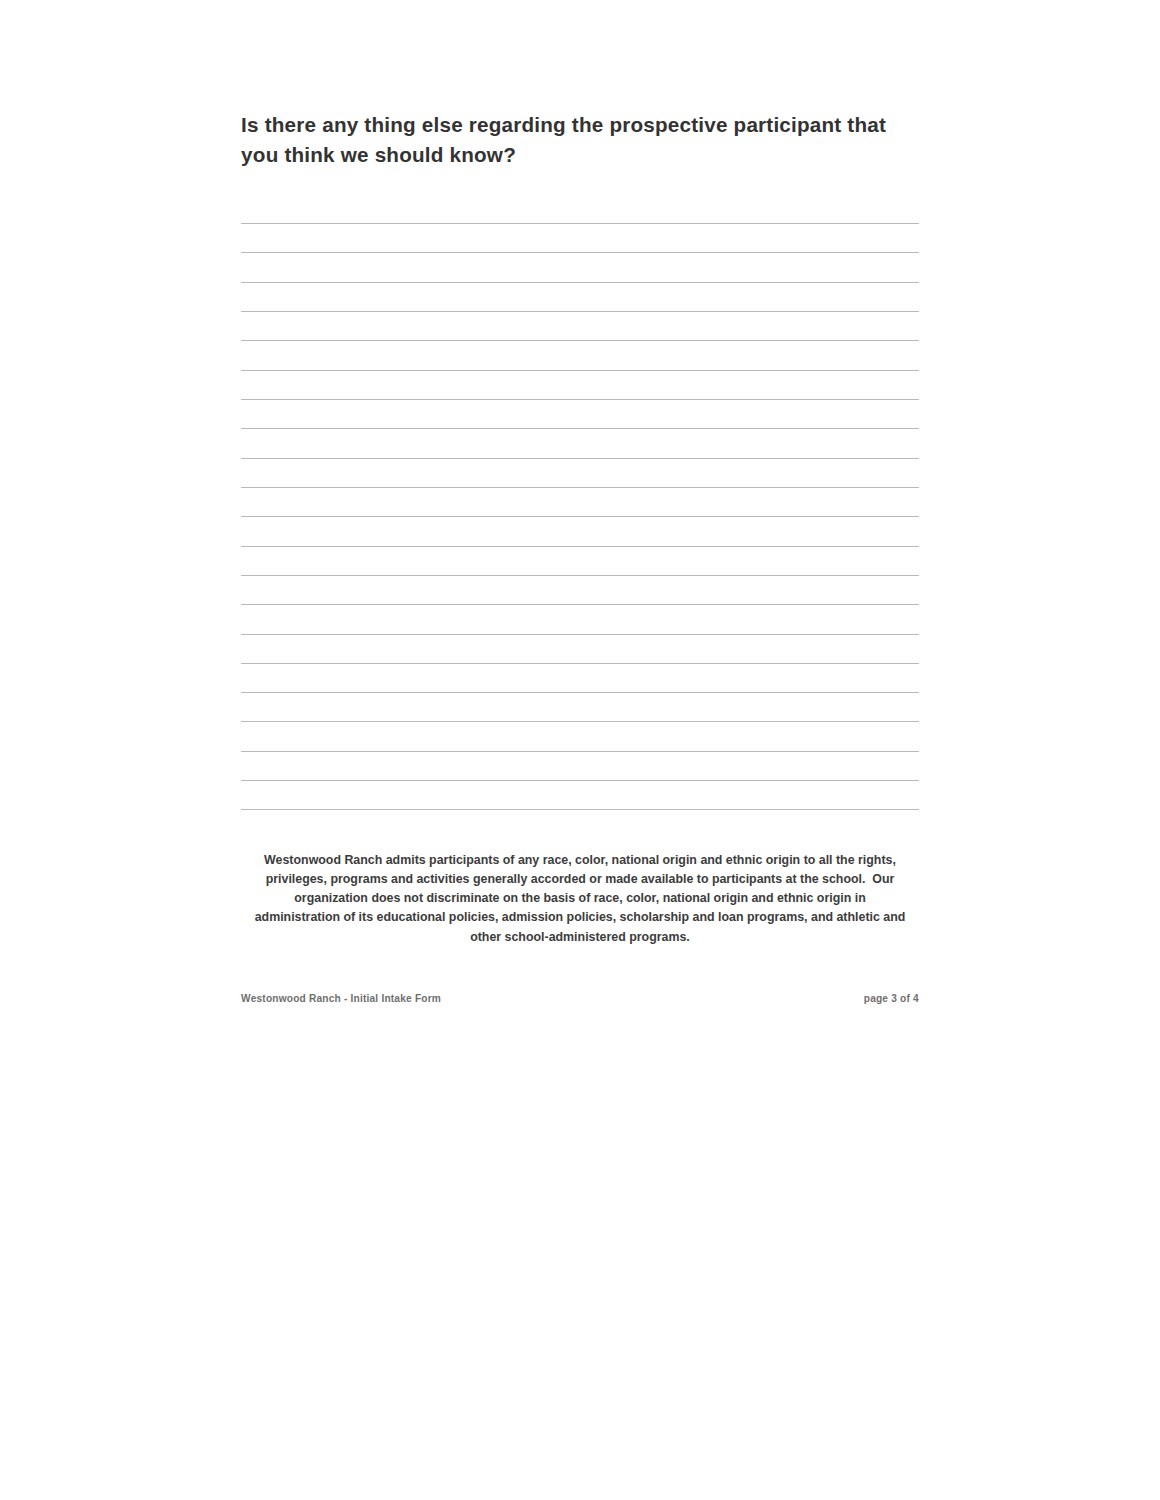Is there any thing else regarding the prospective participant that you think we should know?
Westonwood Ranch admits participants of any race, color, national origin and ethnic origin to all the rights, privileges, programs and activities generally accorded or made available to participants at the school. Our organization does not discriminate on the basis of race, color, national origin and ethnic origin in administration of its educational policies, admission policies, scholarship and loan programs, and athletic and other school-administered programs.
Westonwood Ranch - Initial Intake Form page 3 of 4